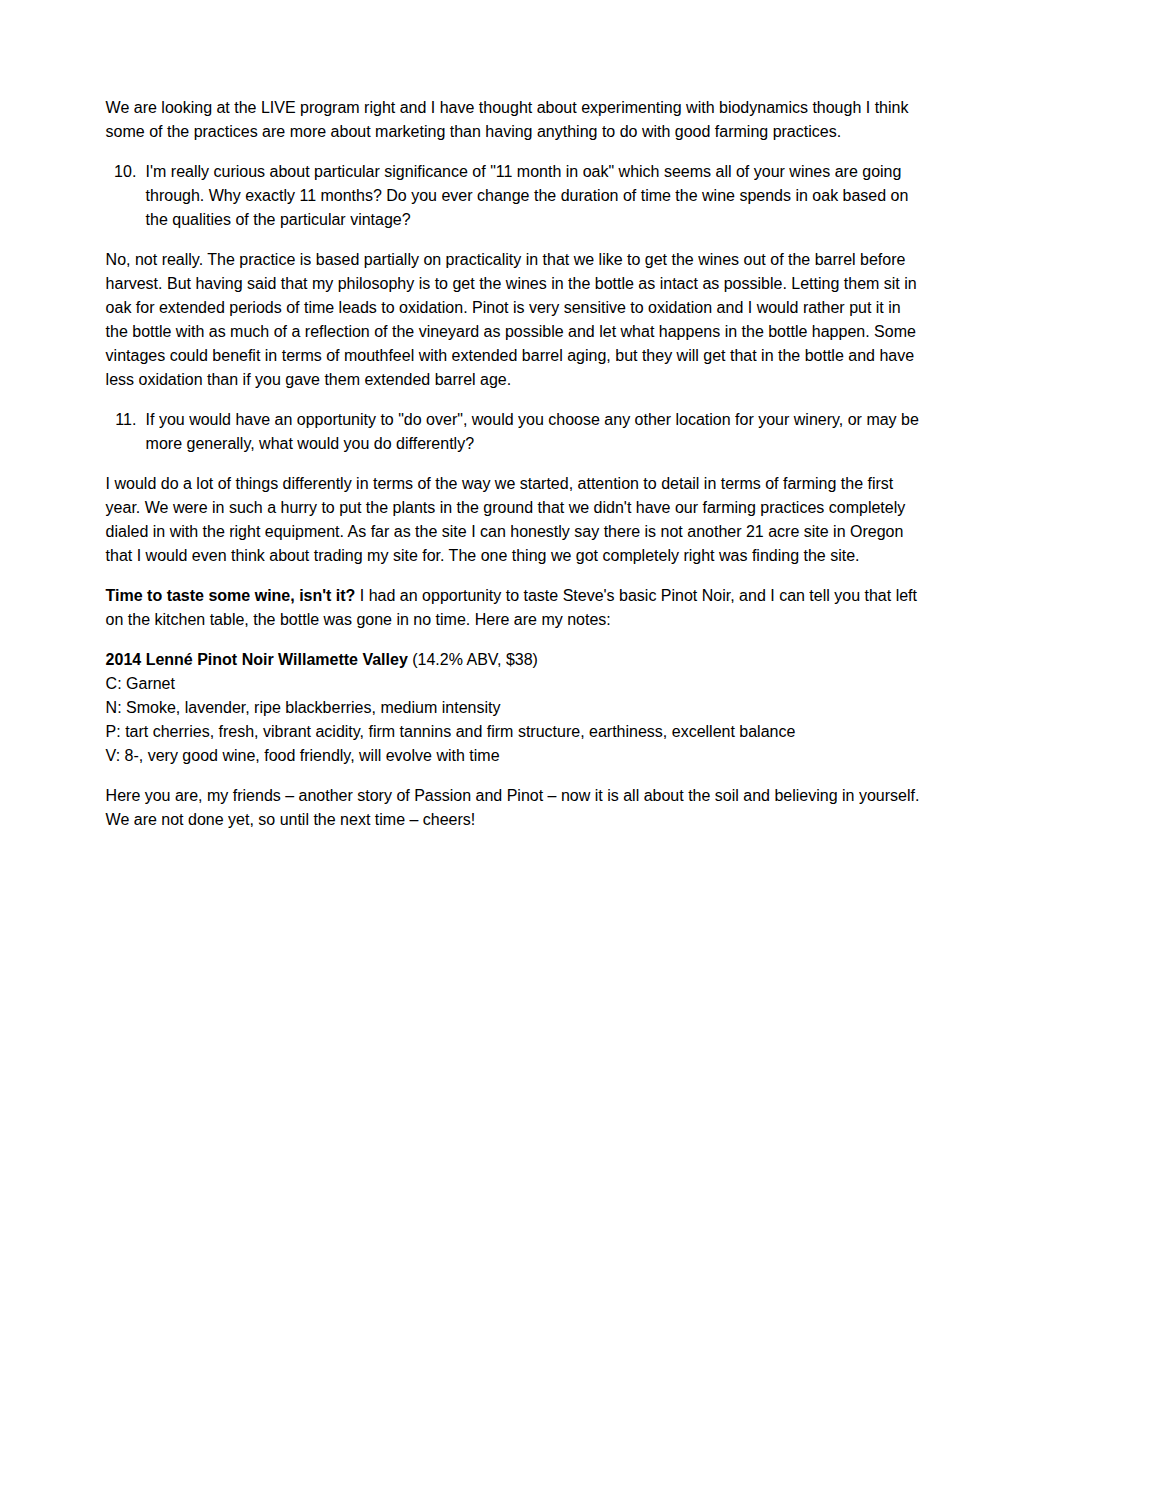We are looking at the LIVE program right and I have thought about experimenting with biodynamics though I think some of the practices are more about marketing than having anything to do with good farming practices.
I'm really curious about particular significance of "11 month in oak" which seems all of your wines are going through. Why exactly 11 months? Do you ever change the duration of time the wine spends in oak based on the qualities of the particular vintage?
No, not really. The practice is based partially on practicality in that we like to get the wines out of the barrel before harvest. But having said that my philosophy is to get the wines in the bottle as intact as possible. Letting them sit in oak for extended periods of time leads to oxidation. Pinot is very sensitive to oxidation and I would rather put it in the bottle with as much of a reflection of the vineyard as possible and let what happens in the bottle happen. Some vintages could benefit in terms of mouthfeel with extended barrel aging, but they will get that in the bottle and have less oxidation than if you gave them extended barrel age.
If you would have an opportunity to "do over", would you choose any other location for your winery, or may be more generally, what would you do differently?
I would do a lot of things differently in terms of the way we started, attention to detail in terms of farming the first year. We were in such a hurry to put the plants in the ground that we didn't have our farming practices completely dialed in with the right equipment. As far as the site I can honestly say there is not another 21 acre site in Oregon that I would even think about trading my site for. The one thing we got completely right was finding the site.
Time to taste some wine, isn't it? I had an opportunity to taste Steve's basic Pinot Noir, and I can tell you that left on the kitchen table, the bottle was gone in no time. Here are my notes:
2014 Lenné Pinot Noir Willamette Valley (14.2% ABV, $38) C: Garnet N: Smoke, lavender, ripe blackberries, medium intensity P: tart cherries, fresh, vibrant acidity, firm tannins and firm structure, earthiness, excellent balance V: 8-, very good wine, food friendly, will evolve with time
Here you are, my friends – another story of Passion and Pinot – now it is all about the soil and believing in yourself. We are not done yet, so until the next time – cheers!